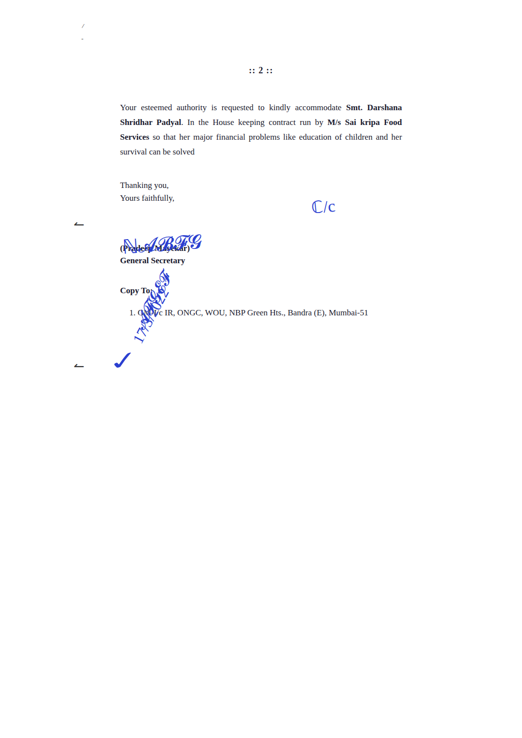/ - ↾ ↾
:: 2 ::
Your esteemed authority is requested to kindly accommodate Smt. Darshana Shridhar Padyal. In the House keeping contract run by M/s Sai kripa Food Services so that her major financial problems like education of children and her survival can be solved
Thanking you,
Yours faithfully,
ℕ𝓐𝓑𝓕𝓖 ℂ/c
(Pradeep Mayekar)
General Secretary
Copy To:
GM-I/c IR, ONGC, WOU, NBP Green Hts., Bandra (E), Mumbai-51
𝓐𝓕𝓖𝓔𝓕 17/3/2022 ✓